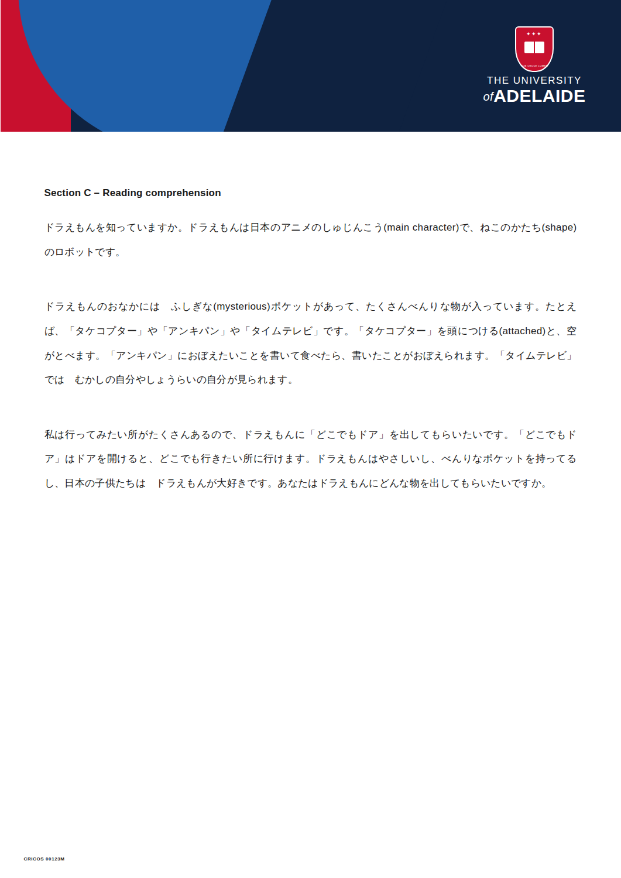✦✦✦
SUB CRUCE LUMEN
THE UNIVERSITY
of ADELAIDE
Section C – Reading comprehension
ドラえもんを知っていますか。ドラえもんは日本のアニメのしゅじんこう(main character)で、ねこのかたち(shape)のロボットです。
ドラえもんのおなかには　ふしぎな(mysterious)ポケットがあって、たくさんべんりな物が入っています。たとえば、「タケコプター」や「アンキパン」や「タイムテレビ」です。「タケコプター」を頭につける(attached)と、空がとべます。「アンキパン」におぼえたいことを書いて食べたら、書いたことがおぼえられます。「タイムテレビ」では　むかしの自分やしょうらいの自分が見られます。
私は行ってみたい所がたくさんあるので、ドラえもんに「どこでもドア」を出してもらいたいです。「どこでもドア」はドアを開けると、どこでも行きたい所に行けます。ドラえもんはやさしいし、べんりなポケットを持ってるし、日本の子供たちは　ドラえもんが大好きです。あなたはドラえもんにどんな物を出してもらいたいですか。
CRICOS 00123M